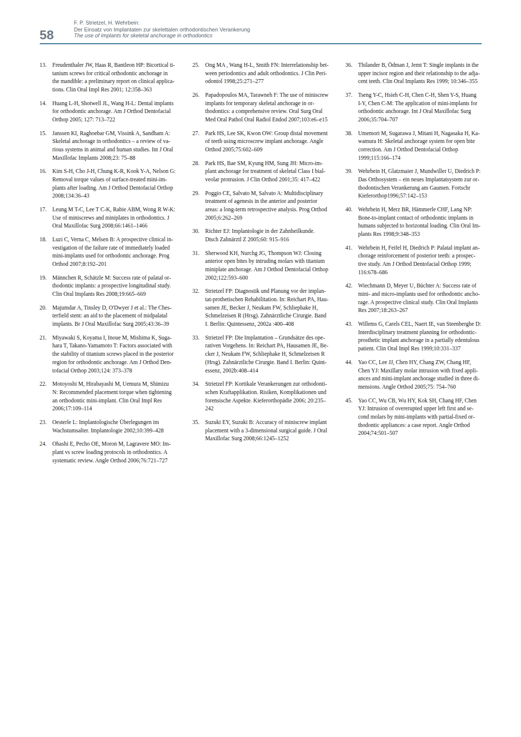58
F. P. Strietzel, H. Wehrbein:
Der Einsatz von Implantaten zur skelettalen orthodontischen Verankerung
The use of implants for skeletal anchorage in orthodontics
Freudenthaler JW, Haas R, Bantleon HP: Bicortical titanium screws for critical orthodontic anchorage in the mandible: a preliminary report on clinical applications. Clin Oral Impl Res 2001; 12:358–363
Huang L-H, Shotwell JL, Wang H-L: Dental implants for orthodontic anchorage. Am J Orthod Dentofacial Orthop 2005; 127: 713–722
Janssen KI, Raghoebar GM, Vissink A, Sandham A: Skeletal anchorage in orthodontics – a review of various systems in animal and human studies. Int J Oral Maxillofac Implants 2008;23: 75–88
Kim S-H, Cho J-H, Chung K-R, Kook Y-A, Nelson G: Removal torque values of surface-treated mini-implants after loading. Am J Orthod Dentofacial Orthop 2008;134:36–43
Leung M T-C, Lee T C-K, Rabie ABM, Wong R W-K: Use of miniscrews and miniplates in orthodontics. J Oral Maxillofac Surg 2008;66:1461–1466
Luzi C, Verna C, Melsen B: A prospective clinical investigation of the failure rate of immediately loaded mini-implants used for orthodontic anchorage. Prog Orthod 2007;8:192–201
Männchen R, Schätzle M: Success rate of palatal orthodontic implants: a prospective longitudinal study. Clin Oral Implants Res 2008;19:665–669
Majumdar A, Tinsley D, O'Dwyer J et al.: The Chesterfield stent: an aid to the placement of midpalatal implants. Br J Oral Maxillofac Surg 2005;43:36–39
Miyawaki S, Koyama I, Inoue M, Mishima K, Sugahara T, Takano-Yamamoto T: Factors associated with the stability of titanium screws placed in the posterior region for orthodontic anchorage. Am J Orthod Dentofacial Orthop 2003;124: 373–378
Motoyoshi M, Hirabayashi M, Uemura M, Shimizu N: Recommended placement torque when tightening an orthodontic mini-implant. Clin Oral Impl Res 2006;17:109–114
Oesterle L: Implantologische Überlegungen im Wachstumsalter. Implantologie 2002;10:399–428
Ohashi E, Pecho OE, Moron M, Lagravere MO: Implant vs screw loading protocols in orthodontics. A systematic review. Angle Orthod 2006;76:721–727
Ong MA , Wang H-L, Smith FN: Interrelationship between periodontics and adult orthodontics. J Clin Periodontol 1998;25:271–277
Papadopoulos MA, Tarawneh F: The use of miniscrew implants for temporary skeletal anchorage in orthodontics: a comprehensive review. Oral Surg Oral Med Oral Pathol Oral Radiol Endod 2007;103:e6–e15
Park HS, Lee SK, Kwon OW: Group distal movement of teeth using microscrew implant anchorage. Angle Orthod 2005;75:602–609
Park HS, Bae SM, Kyung HM, Sung JH: Micro-implant anchorage for treatment of skeletal Class I bialveolar protrusion. J Clin Orthod 2001;35: 417–422
Poggio CE, Salvato M, Salvato A: Multidisciplinary treatment of agenesis in the anterior and posterior areas: a long-term retrospective analysis. Prog Orthod 2005;6:262–269
Richter EJ: Implantologie in der Zahnheilkunde. Dtsch Zahnärztl Z 2005;60: 915–916
Sherwood KH, Nurchg JG, Thompson WJ: Closing anterior open bites by intruding molars with titanium miniplate anchorage. Am J Orthod Dentofacial Orthop 2002;122:593–600
Strietzel FP: Diagnostik und Planung vor der implantat-prothetischen Rehabilitation. In: Reichart PA, Hausamen JE, Becker J, Neukam FW, Schliephake H, Schmelzeisen R (Hrsg). Zahnärztliche Cirurgie. Band I. Berlin: Quintessenz, 2002a :400–408
Strietzel FP: Die Implantation – Grundsätze des operativen Vorgehens. In: Reichart PA, Hausamen JE, Becker J, Neukam FW, Schliephake H, Schmelzeisen R (Hrsg). Zahnärztliche Cirurgie. Band I. Berlin: Quintessenz, 2002b:408–414
Strietzel FP: Kortikale Verankerungen zur orthodontischen Kraftapplikation. Risiken, Komplikationen und forensische Aspekte. Kieferorthopädie 2006; 20:235–242
Suzuki EY, Suzuki B: Accuracy of miniscrew implant placement with a 3-dimensional surgical guide. J Oral Maxillofac Surg 2008;66:1245–1252
Thilander B, Ödman J, Jemt T: Single implants in the upper incisor region and their relationship to the adjacent teeth. Clin Oral Implants Res 1999; 10:346–355
Tseng Y-C, Hsieh C-H, Chen C-H, Shen Y-S, Huang I-Y, Chen C-M: The application of mini-implants for orthodontic anchorage. Int J Oral Maxillofac Surg 2006;35:704–707
Umemori M, Sugarawa J, Mitani H, Nagasaka H, Kawamura H: Skeletal anchorage system for open bite correction. Am J Orthod Dentofacial Orthop 1999;115:166–174
Wehrbein H, Glatzmaier J, Mundwiller U, Diedrich P: Das Orthosystem – ein neues Implantatsystem zur orthodontischen Verankerung am Gaumen. Fortschr Kieferorthop1996;57:142–153
Wehrbein H, Merz BR, Hämmerle CHF, Lang NP: Bone-to-implant contact of orthodontic implants in humans subjected to horizontal loading. Clin Oral Implants Res 1998;9:348–353
Wehrbein H, Feifel H, Diedrich P: Palatal implant anchorage reinforcement of posterior teeth: a prospective study. Am J Orthod Dentofacial Orthop 1999; 116:678–686
Wiechmann D, Meyer U, Büchter A: Success rate of mini- and micro-implants used for orthodontic anchorage. A prospective clinical study. Clin Oral Implants Res 2007;18:263–267
Willems G, Carels CEL, Naert IE, van Steenberghe D: Interdisciplinary treatment planning for orthodontic-prosthetic implant anchorage in a partially edentulous patient. Clin Oral Impl Res 1999;10:331–337
Yao CC, Lee JJ, Chen HY, Chang ZW, Chang HF, Chen YJ: Maxillary molar intrusion with fixed appliances and mini-implant anchorage studied in three dimensions. Angle Orthod 2005;75: 754–760
Yao CC, Wu CB, Wu HY, Kok SH, Chang HF, Chen YJ: Intrusion of overerupted upper left first and second molars by mini-implants with partial-fixed orthodontic appliances: a case report. Angle Orthod 2004;74:501–507